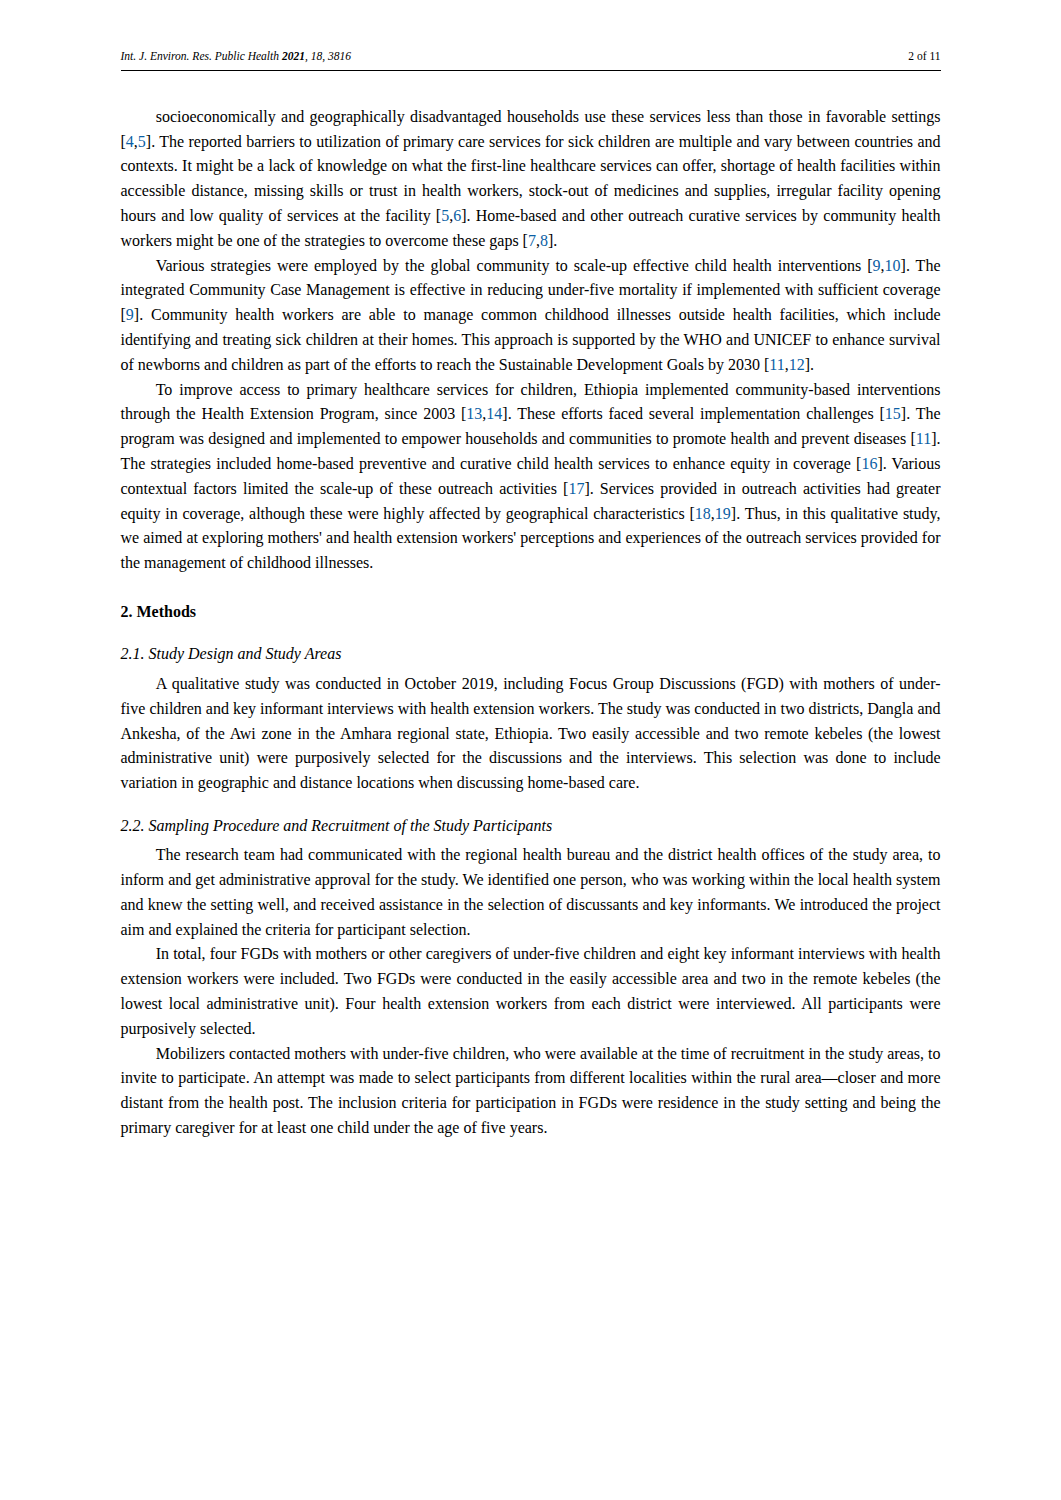Int. J. Environ. Res. Public Health 2021, 18, 3816 2 of 11
socioeconomically and geographically disadvantaged households use these services less than those in favorable settings [4,5]. The reported barriers to utilization of primary care services for sick children are multiple and vary between countries and contexts. It might be a lack of knowledge on what the first-line healthcare services can offer, shortage of health facilities within accessible distance, missing skills or trust in health workers, stock-out of medicines and supplies, irregular facility opening hours and low quality of services at the facility [5,6]. Home-based and other outreach curative services by community health workers might be one of the strategies to overcome these gaps [7,8].
Various strategies were employed by the global community to scale-up effective child health interventions [9,10]. The integrated Community Case Management is effective in reducing under-five mortality if implemented with sufficient coverage [9]. Community health workers are able to manage common childhood illnesses outside health facilities, which include identifying and treating sick children at their homes. This approach is supported by the WHO and UNICEF to enhance survival of newborns and children as part of the efforts to reach the Sustainable Development Goals by 2030 [11,12].
To improve access to primary healthcare services for children, Ethiopia implemented community-based interventions through the Health Extension Program, since 2003 [13,14]. These efforts faced several implementation challenges [15]. The program was designed and implemented to empower households and communities to promote health and prevent diseases [11]. The strategies included home-based preventive and curative child health services to enhance equity in coverage [16]. Various contextual factors limited the scale-up of these outreach activities [17]. Services provided in outreach activities had greater equity in coverage, although these were highly affected by geographical characteristics [18,19]. Thus, in this qualitative study, we aimed at exploring mothers' and health extension workers' perceptions and experiences of the outreach services provided for the management of childhood illnesses.
2. Methods
2.1. Study Design and Study Areas
A qualitative study was conducted in October 2019, including Focus Group Discussions (FGD) with mothers of under-five children and key informant interviews with health extension workers. The study was conducted in two districts, Dangla and Ankesha, of the Awi zone in the Amhara regional state, Ethiopia. Two easily accessible and two remote kebeles (the lowest administrative unit) were purposively selected for the discussions and the interviews. This selection was done to include variation in geographic and distance locations when discussing home-based care.
2.2. Sampling Procedure and Recruitment of the Study Participants
The research team had communicated with the regional health bureau and the district health offices of the study area, to inform and get administrative approval for the study. We identified one person, who was working within the local health system and knew the setting well, and received assistance in the selection of discussants and key informants. We introduced the project aim and explained the criteria for participant selection.
In total, four FGDs with mothers or other caregivers of under-five children and eight key informant interviews with health extension workers were included. Two FGDs were conducted in the easily accessible area and two in the remote kebeles (the lowest local administrative unit). Four health extension workers from each district were interviewed. All participants were purposively selected.
Mobilizers contacted mothers with under-five children, who were available at the time of recruitment in the study areas, to invite to participate. An attempt was made to select participants from different localities within the rural area—closer and more distant from the health post. The inclusion criteria for participation in FGDs were residence in the study setting and being the primary caregiver for at least one child under the age of five years.